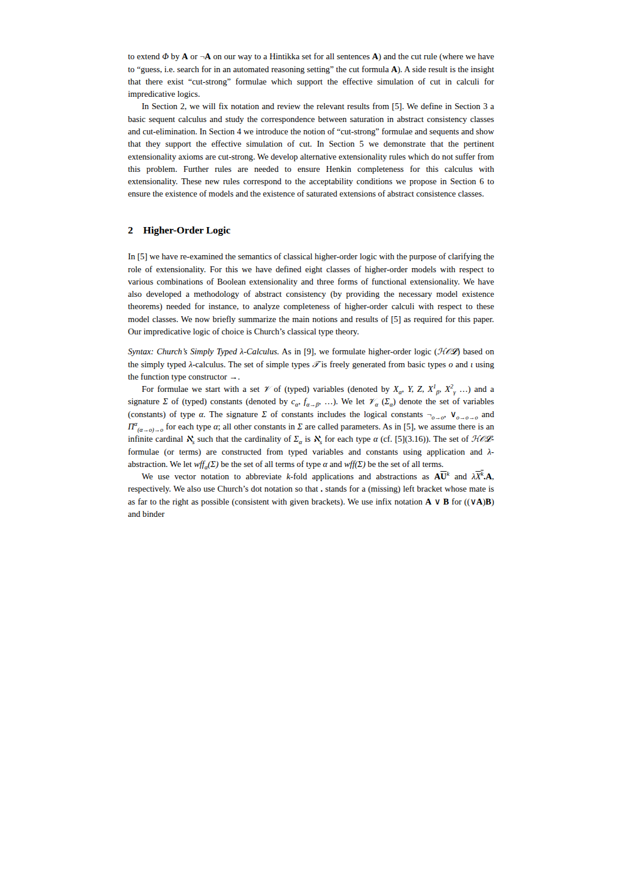to extend Φ by A or ¬A on our way to a Hintikka set for all sentences A) and the cut rule (where we have to “guess, i.e. search for in an automated reasoning setting” the cut formula A). A side result is the insight that there exist “cut-strong” formulae which support the effective simulation of cut in calculi for impredicative logics.
In Section 2, we will fix notation and review the relevant results from [5]. We define in Section 3 a basic sequent calculus and study the correspondence between saturation in abstract consistency classes and cut-elimination. In Section 4 we introduce the notion of “cut-strong” formulae and sequents and show that they support the effective simulation of cut. In Section 5 we demonstrate that the pertinent extensionality axioms are cut-strong. We develop alternative extensionality rules which do not suffer from this problem. Further rules are needed to ensure Henkin completeness for this calculus with extensionality. These new rules correspond to the acceptability conditions we propose in Section 6 to ensure the existence of models and the existence of saturated extensions of abstract consistence classes.
2 Higher-Order Logic
In [5] we have re-examined the semantics of classical higher-order logic with the purpose of clarifying the role of extensionality. For this we have defined eight classes of higher-order models with respect to various combinations of Boolean extensionality and three forms of functional extensionality. We have also developed a methodology of abstract consistency (by providing the necessary model existence theorems) needed for instance, to analyze completeness of higher-order calculi with respect to these model classes. We now briefly summarize the main notions and results of [5] as required for this paper. Our impredicative logic of choice is Church’s classical type theory.
Syntax: Church’s Simply Typed λ-Calculus. As in [9], we formulate higher-order logic (ℋ𝒪𝓛) based on the simply typed λ-calculus. The set of simple types 𝒯 is freely generated from basic types o and ι using the function type constructor →.
For formulae we start with a set 𝒱 of (typed) variables (denoted by Xα, Y, Z, X1β, X2γ …) and a signature Σ of (typed) constants (denoted by cα, fα→β, …). We let 𝒱α (Σα) denote the set of variables (constants) of type α. The signature Σ of constants includes the logical constants ¬o→o, ∨o→o→o and Πα(α→o)→o for each type α; all other constants in Σ are called parameters. As in [5], we assume there is an infinite cardinal ℵs such that the cardinality of Σα is ℵs for each type α (cf. [5](3.16)). The set of ℋ𝒪𝓛-formulae (or terms) are constructed from typed variables and constants using application and λ-abstraction. We let wffα(Σ) be the set of all terms of type α and wff(Σ) be the set of all terms.
We use vector notation to abbreviate k-fold applications and abstractions as AUk and λXk. A, respectively. We also use Church’s dot notation so that . stands for a (missing) left bracket whose mate is as far to the right as possible (consistent with given brackets). We use infix notation A ∨ B for ((∨A)B) and binder